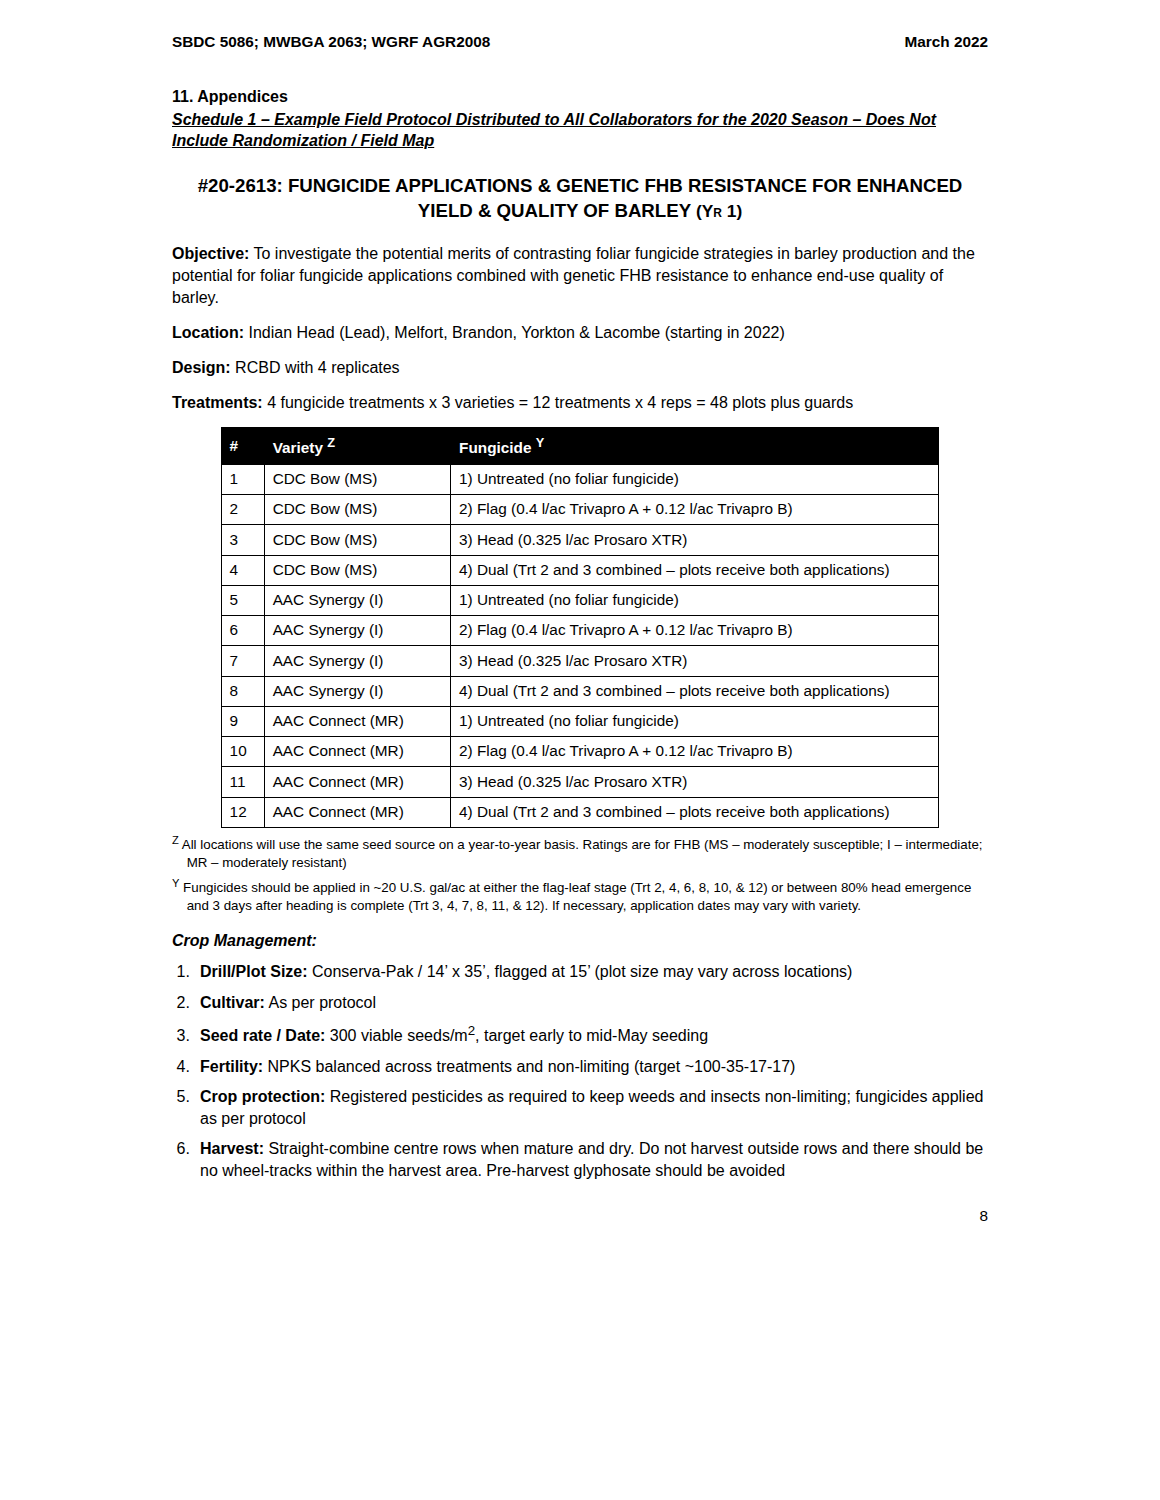SBDC 5086; MWBGA 2063; WGRF AGR2008 March 2022
11. Appendices
Schedule 1 – Example Field Protocol Distributed to All Collaborators for the 2020 Season – Does Not Include Randomization / Field Map
#20-2613: FUNGICIDE APPLICATIONS & GENETIC FHB RESISTANCE FOR ENHANCED YIELD & QUALITY OF BARLEY (Yr 1)
Objective: To investigate the potential merits of contrasting foliar fungicide strategies in barley production and the potential for foliar fungicide applications combined with genetic FHB resistance to enhance end-use quality of barley.
Location: Indian Head (Lead), Melfort, Brandon, Yorkton & Lacombe (starting in 2022)
Design: RCBD with 4 replicates
Treatments: 4 fungicide treatments x 3 varieties = 12 treatments x 4 reps = 48 plots plus guards
| # | Variety Z | Fungicide Y |
| --- | --- | --- |
| 1 | CDC Bow (MS) | 1) Untreated (no foliar fungicide) |
| 2 | CDC Bow (MS) | 2) Flag (0.4 l/ac Trivapro A + 0.12 l/ac Trivapro B) |
| 3 | CDC Bow (MS) | 3) Head (0.325 l/ac Prosaro XTR) |
| 4 | CDC Bow (MS) | 4) Dual (Trt 2 and 3 combined – plots receive both applications) |
| 5 | AAC Synergy (I) | 1) Untreated (no foliar fungicide) |
| 6 | AAC Synergy (I) | 2) Flag (0.4 l/ac Trivapro A + 0.12 l/ac Trivapro B) |
| 7 | AAC Synergy (I) | 3) Head (0.325 l/ac Prosaro XTR) |
| 8 | AAC Synergy (I) | 4) Dual (Trt 2 and 3 combined – plots receive both applications) |
| 9 | AAC Connect (MR) | 1) Untreated (no foliar fungicide) |
| 10 | AAC Connect (MR) | 2) Flag (0.4 l/ac Trivapro A + 0.12 l/ac Trivapro B) |
| 11 | AAC Connect (MR) | 3) Head (0.325 l/ac Prosaro XTR) |
| 12 | AAC Connect (MR) | 4) Dual (Trt 2 and 3 combined – plots receive both applications) |
Z All locations will use the same seed source on a year-to-year basis. Ratings are for FHB (MS – moderately susceptible; I – intermediate; MR – moderately resistant)
Y Fungicides should be applied in ~20 U.S. gal/ac at either the flag-leaf stage (Trt 2, 4, 6, 8, 10, & 12) or between 80% head emergence and 3 days after heading is complete (Trt 3, 4, 7, 8, 11, & 12). If necessary, application dates may vary with variety.
Crop Management:
Drill/Plot Size: Conserva-Pak / 14’ x 35’, flagged at 15’ (plot size may vary across locations)
Cultivar: As per protocol
Seed rate / Date: 300 viable seeds/m2, target early to mid-May seeding
Fertility: NPKS balanced across treatments and non-limiting (target ~100-35-17-17)
Crop protection: Registered pesticides as required to keep weeds and insects non-limiting; fungicides applied as per protocol
Harvest: Straight-combine centre rows when mature and dry. Do not harvest outside rows and there should be no wheel-tracks within the harvest area. Pre-harvest glyphosate should be avoided
8